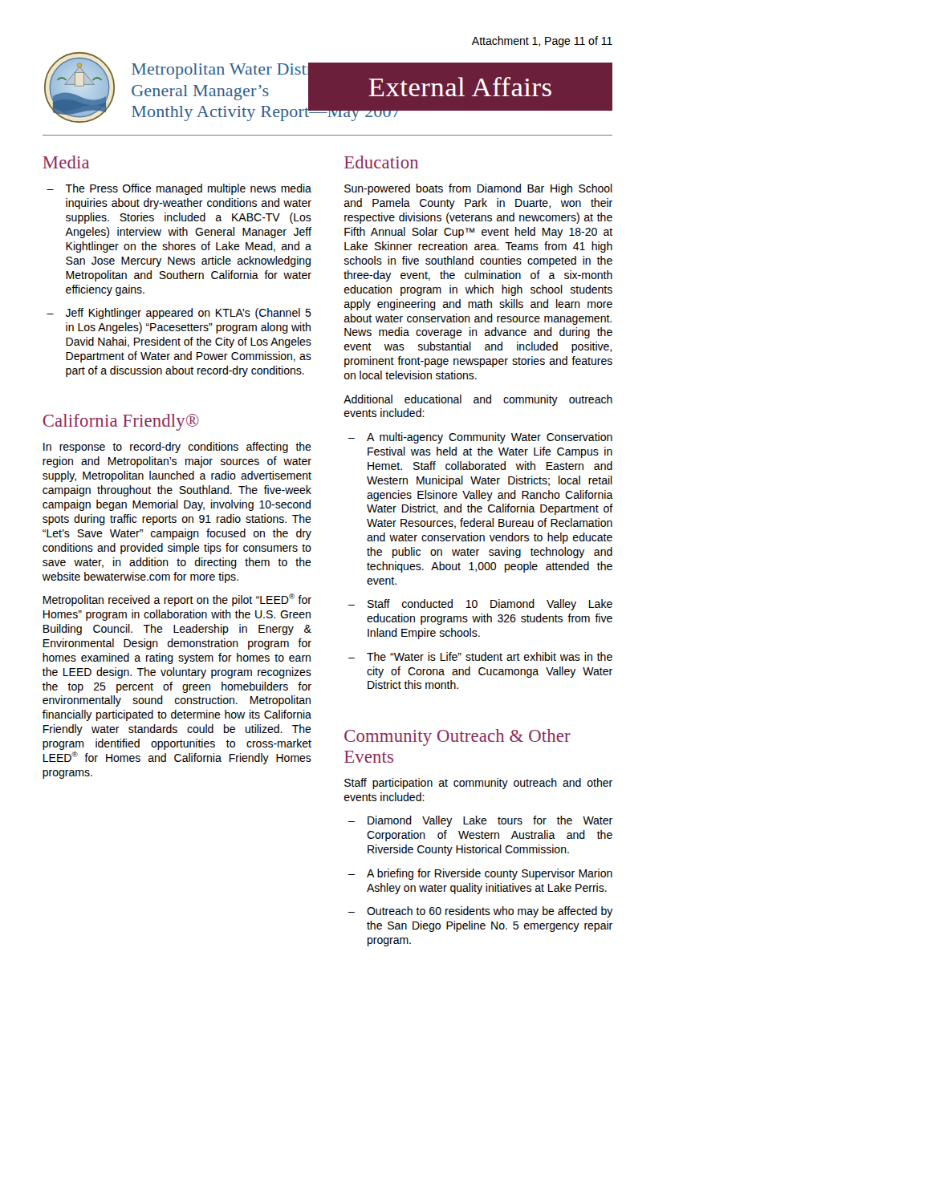Attachment 1, Page 11 of 11
Metropolitan Water District
General Manager’s
Monthly Activity Report—May 2007
External Affairs
Media
The Press Office managed multiple news media inquiries about dry-weather conditions and water supplies. Stories included a KABC-TV (Los Angeles) interview with General Manager Jeff Kightlinger on the shores of Lake Mead, and a San Jose Mercury News article acknowledging Metropolitan and Southern California for water efficiency gains.
Jeff Kightlinger appeared on KTLA’s (Channel 5 in Los Angeles) “Pacesetters” program along with David Nahai, President of the City of Los Angeles Department of Water and Power Commission, as part of a discussion about record-dry conditions.
California Friendly®
In response to record-dry conditions affecting the region and Metropolitan’s major sources of water supply, Metropolitan launched a radio advertisement campaign throughout the Southland. The five-week campaign began Memorial Day, involving 10-second spots during traffic reports on 91 radio stations. The “Let’s Save Water” campaign focused on the dry conditions and provided simple tips for consumers to save water, in addition to directing them to the website bewaterwise.com for more tips.
Metropolitan received a report on the pilot “LEED® for Homes” program in collaboration with the U.S. Green Building Council. The Leadership in Energy & Environmental Design demonstration program for homes examined a rating system for homes to earn the LEED design. The voluntary program recognizes the top 25 percent of green homebuilders for environmentally sound construction. Metropolitan financially participated to determine how its California Friendly water standards could be utilized. The program identified opportunities to cross-market LEED® for Homes and California Friendly Homes programs.
Education
Sun-powered boats from Diamond Bar High School and Pamela County Park in Duarte, won their respective divisions (veterans and newcomers) at the Fifth Annual Solar Cup™ event held May 18-20 at Lake Skinner recreation area. Teams from 41 high schools in five southland counties competed in the three-day event, the culmination of a six-month education program in which high school students apply engineering and math skills and learn more about water conservation and resource management. News media coverage in advance and during the event was substantial and included positive, prominent front-page newspaper stories and features on local television stations.
Additional educational and community outreach events included:
A multi-agency Community Water Conservation Festival was held at the Water Life Campus in Hemet. Staff collaborated with Eastern and Western Municipal Water Districts; local retail agencies Elsinore Valley and Rancho California Water District, and the California Department of Water Resources, federal Bureau of Reclamation and water conservation vendors to help educate the public on water saving technology and techniques. About 1,000 people attended the event.
Staff conducted 10 Diamond Valley Lake education programs with 326 students from five Inland Empire schools.
The “Water is Life” student art exhibit was in the city of Corona and Cucamonga Valley Water District this month.
Community Outreach & Other Events
Staff participation at community outreach and other events included:
Diamond Valley Lake tours for the Water Corporation of Western Australia and the Riverside County Historical Commission.
A briefing for Riverside county Supervisor Marion Ashley on water quality initiatives at Lake Perris.
Outreach to 60 residents who may be affected by the San Diego Pipeline No. 5 emergency repair program.